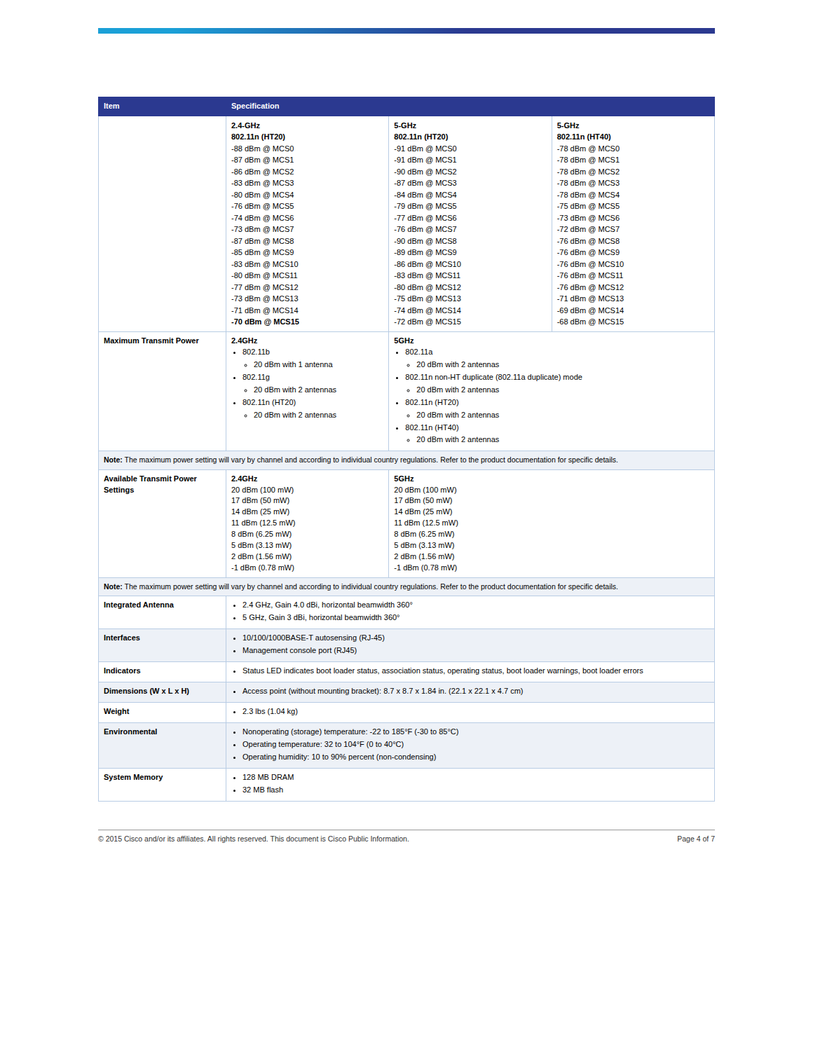| Item | Specification |
| --- | --- |
| | 2.4-GHz 802.11n (HT20) -88 dBm @ MCS0 -87 dBm @ MCS1 -86 dBm @ MCS2 -83 dBm @ MCS3 -80 dBm @ MCS4 -76 dBm @ MCS5 -74 dBm @ MCS6 -73 dBm @ MCS7 -87 dBm @ MCS8 -85 dBm @ MCS9 -83 dBm @ MCS10 -80 dBm @ MCS11 -77 dBm @ MCS12 -73 dBm @ MCS13 -71 dBm @ MCS14 -70 dBm @ MCS15 | 5-GHz 802.11n (HT20) -91 dBm @ MCS0 -91 dBm @ MCS1 -90 dBm @ MCS2 -87 dBm @ MCS3 -84 dBm @ MCS4 -79 dBm @ MCS5 -77 dBm @ MCS6 -76 dBm @ MCS7 -90 dBm @ MCS8 -89 dBm @ MCS9 -86 dBm @ MCS10 -83 dBm @ MCS11 -80 dBm @ MCS12 -75 dBm @ MCS13 -74 dBm @ MCS14 -72 dBm @ MCS15 | 5-GHz 802.11n (HT40) -78 dBm @ MCS0 -78 dBm @ MCS1 -78 dBm @ MCS2 -78 dBm @ MCS3 -78 dBm @ MCS4 -75 dBm @ MCS5 -73 dBm @ MCS6 -72 dBm @ MCS7 -76 dBm @ MCS8 -76 dBm @ MCS9 -76 dBm @ MCS10 -76 dBm @ MCS11 -76 dBm @ MCS12 -71 dBm @ MCS13 -69 dBm @ MCS14 -68 dBm @ MCS15 |
| Maximum Transmit Power | 2.4GHz 802.11b 20 dBm with 1 antenna 802.11g 20 dBm with 2 antennas 802.11n (HT20) 20 dBm with 2 antennas | 5GHz 802.11a 20 dBm with 2 antennas 802.11n non-HT duplicate (802.11a duplicate) mode 20 dBm with 2 antennas 802.11n (HT20) 20 dBm with 2 antennas 802.11n (HT40) 20 dBm with 2 antennas |
| Note: The maximum power setting will vary by channel and according to individual country regulations. Refer to the product documentation for specific details. |
| Available Transmit Power Settings | 2.4GHz 20 dBm (100 mW) 17 dBm (50 mW) 14 dBm (25 mW) 11 dBm (12.5 mW) 8 dBm (6.25 mW) 5 dBm (3.13 mW) 2 dBm (1.56 mW) -1 dBm (0.78 mW) | 5GHz 20 dBm (100 mW) 17 dBm (50 mW) 14 dBm (25 mW) 11 dBm (12.5 mW) 8 dBm (6.25 mW) 5 dBm (3.13 mW) 2 dBm (1.56 mW) -1 dBm (0.78 mW) |
| Note: The maximum power setting will vary by channel and according to individual country regulations. Refer to the product documentation for specific details. |
| Integrated Antenna | 2.4 GHz, Gain 4.0 dBi, horizontal beamwidth 360° 5 GHz, Gain 3 dBi, horizontal beamwidth 360° |
| Interfaces | 10/100/1000BASE-T autosensing (RJ-45) Management console port (RJ45) |
| Indicators | Status LED indicates boot loader status, association status, operating status, boot loader warnings, boot loader errors |
| Dimensions (W x L x H) | Access point (without mounting bracket): 8.7 x 8.7 x 1.84 in. (22.1 x 22.1 x 4.7 cm) |
| Weight | 2.3 lbs (1.04 kg) |
| Environmental | Nonoperating (storage) temperature: -22 to 185°F (-30 to 85°C) Operating temperature: 32 to 104°F (0 to 40°C) Operating humidity: 10 to 90% percent (non-condensing) |
| System Memory | 128 MB DRAM 32 MB flash |
© 2015 Cisco and/or its affiliates. All rights reserved. This document is Cisco Public Information. Page 4 of 7